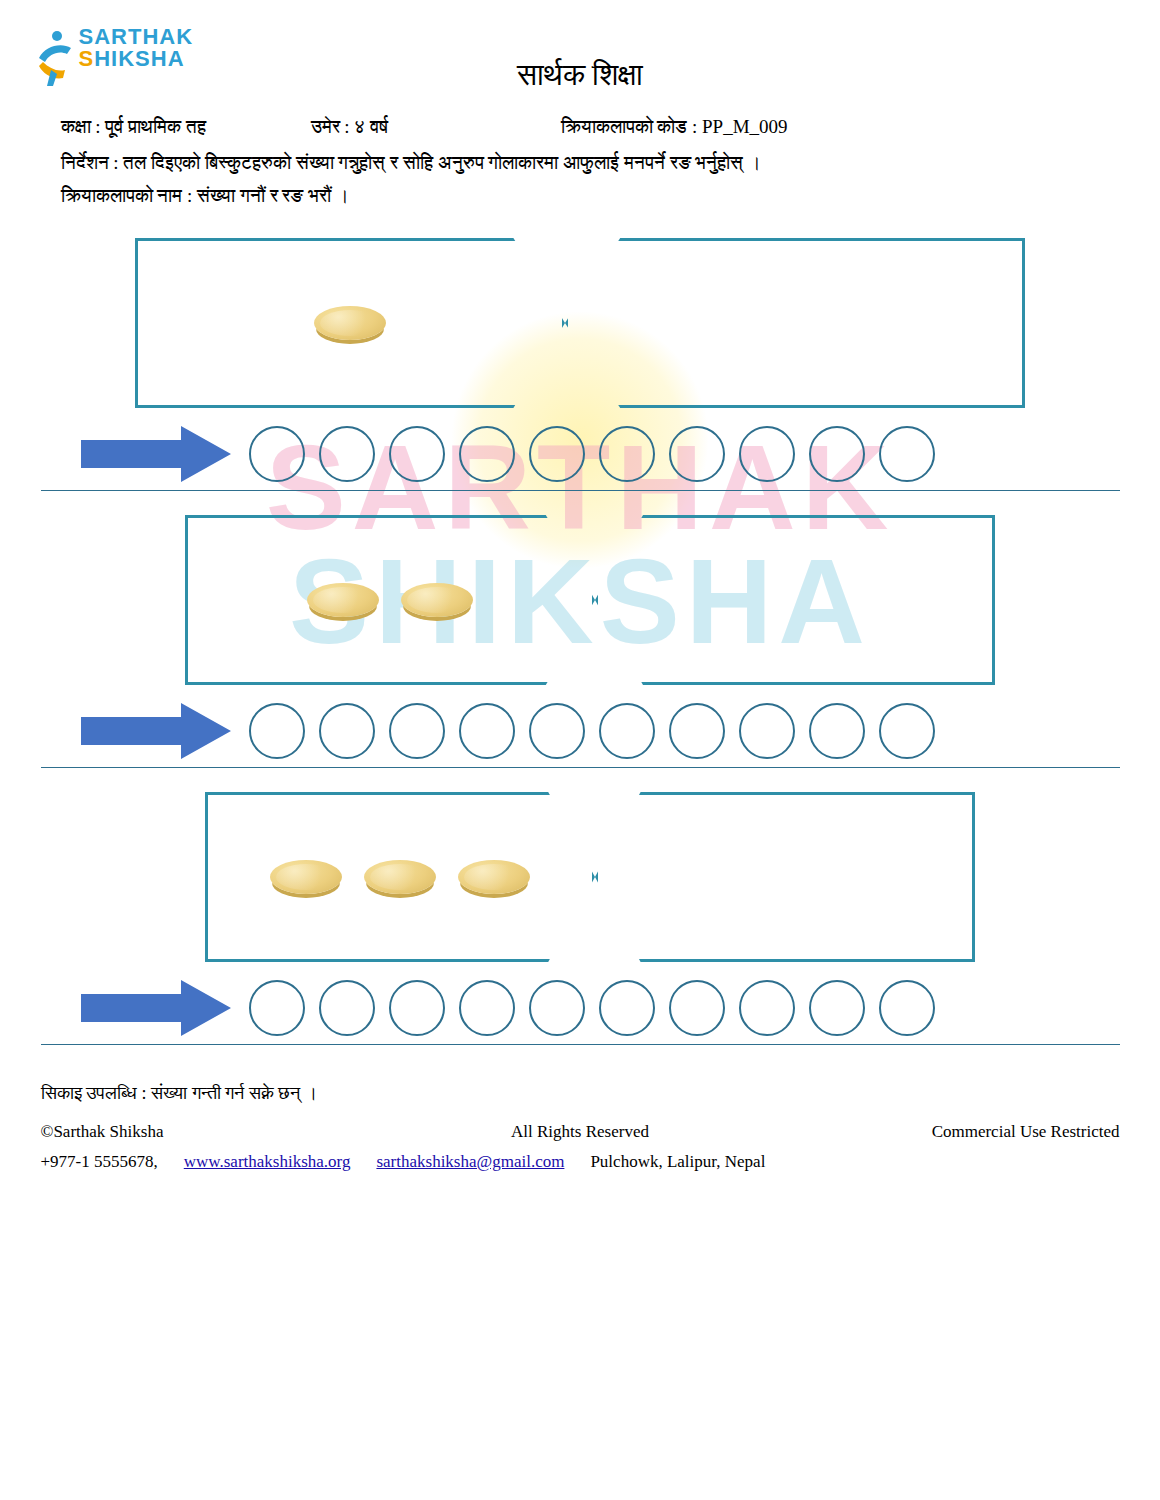SARTHAK
SHIKSHA
SARTHAK
SHIKSHA
सार्थक शिक्षा
कक्षा : पूर्व प्राथमिक तह
उमेर : ४ वर्ष
क्रियाकलापको कोड : PP_M_009
निर्देशन : तल दिइएको बिस्कुटहरुको संख्या गन्नुहोस् र सोहि अनुरुप गोलाकारमा आफुलाई मनपर्ने रङ भर्नुहोस् ।
क्रियाकलापको नाम : संख्या गनौं र रङ भरौं ।
सिकाइ उपलब्धि : संख्या गन्ती गर्न सक्ने छन् ।
©Sarthak Shiksha
All Rights Reserved
Commercial Use Restricted
+977-1 5555678, www.sarthakshiksha.org sarthakshiksha@gmail.com Pulchowk, Lalipur, Nepal